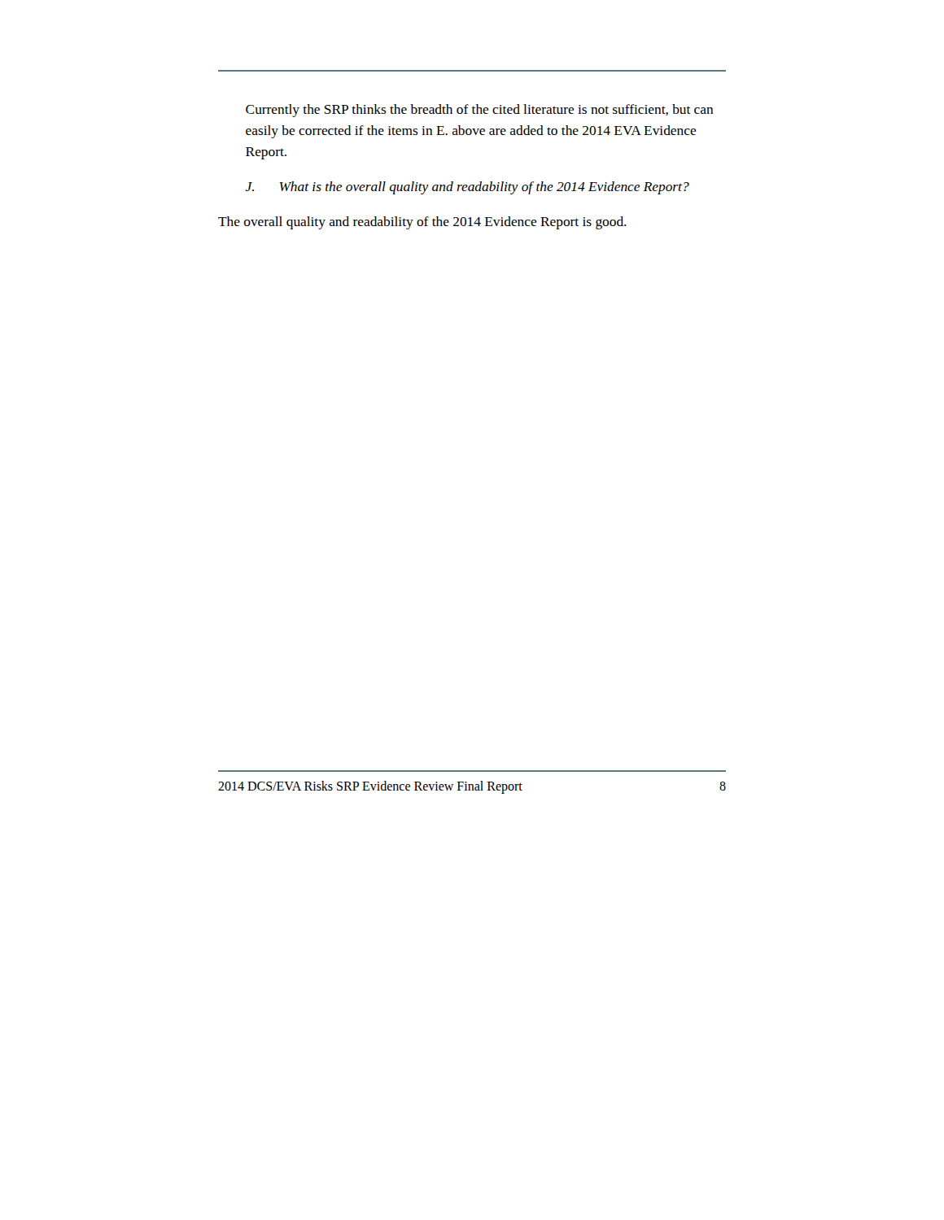Currently the SRP thinks the breadth of the cited literature is not sufficient, but can easily be corrected if the items in E. above are added to the 2014 EVA Evidence Report.
J. What is the overall quality and readability of the 2014 Evidence Report?
The overall quality and readability of the 2014 Evidence Report is good.
2014 DCS/EVA Risks SRP Evidence Review Final Report 8